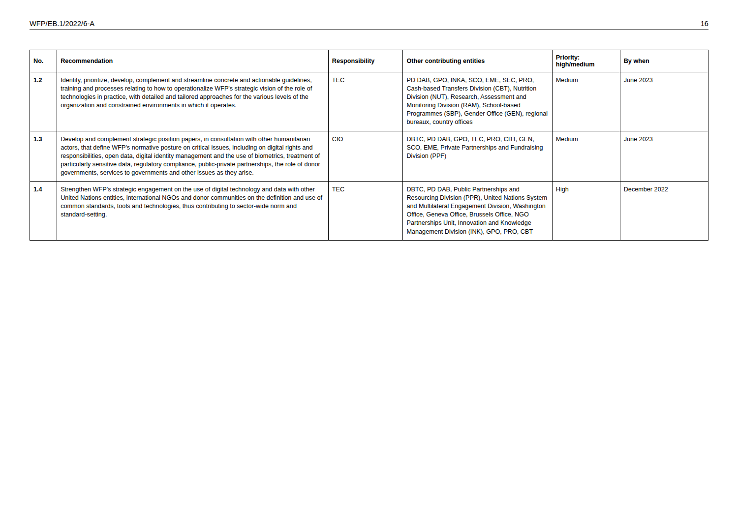WFP/EB.1/2022/6-A 16
| No. | Recommendation | Responsibility | Other contributing entities | Priority: high/medium | By when |
| --- | --- | --- | --- | --- | --- |
| 1.2 | Identify, prioritize, develop, complement and streamline concrete and actionable guidelines, training and processes relating to how to operationalize WFP's strategic vision of the role of technologies in practice, with detailed and tailored approaches for the various levels of the organization and constrained environments in which it operates. | TEC | PD DAB, GPO, INKA, SCO, EME, SEC, PRO, Cash-based Transfers Division (CBT), Nutrition Division (NUT), Research, Assessment and Monitoring Division (RAM), School-based Programmes (SBP), Gender Office (GEN), regional bureaux, country offices | Medium | June 2023 |
| 1.3 | Develop and complement strategic position papers, in consultation with other humanitarian actors, that define WFP's normative posture on critical issues, including on digital rights and responsibilities, open data, digital identity management and the use of biometrics, treatment of particularly sensitive data, regulatory compliance, public-private partnerships, the role of donor governments, services to governments and other issues as they arise. | CIO | DBTC, PD DAB, GPO, TEC, PRO, CBT, GEN, SCO, EME, Private Partnerships and Fundraising Division (PPF) | Medium | June 2023 |
| 1.4 | Strengthen WFP's strategic engagement on the use of digital technology and data with other United Nations entities, international NGOs and donor communities on the definition and use of common standards, tools and technologies, thus contributing to sector-wide norm and standard-setting. | TEC | DBTC, PD DAB, Public Partnerships and Resourcing Division (PPR), United Nations System and Multilateral Engagement Division, Washington Office, Geneva Office, Brussels Office, NGO Partnerships Unit, Innovation and Knowledge Management Division (INK), GPO, PRO, CBT | High | December 2022 |